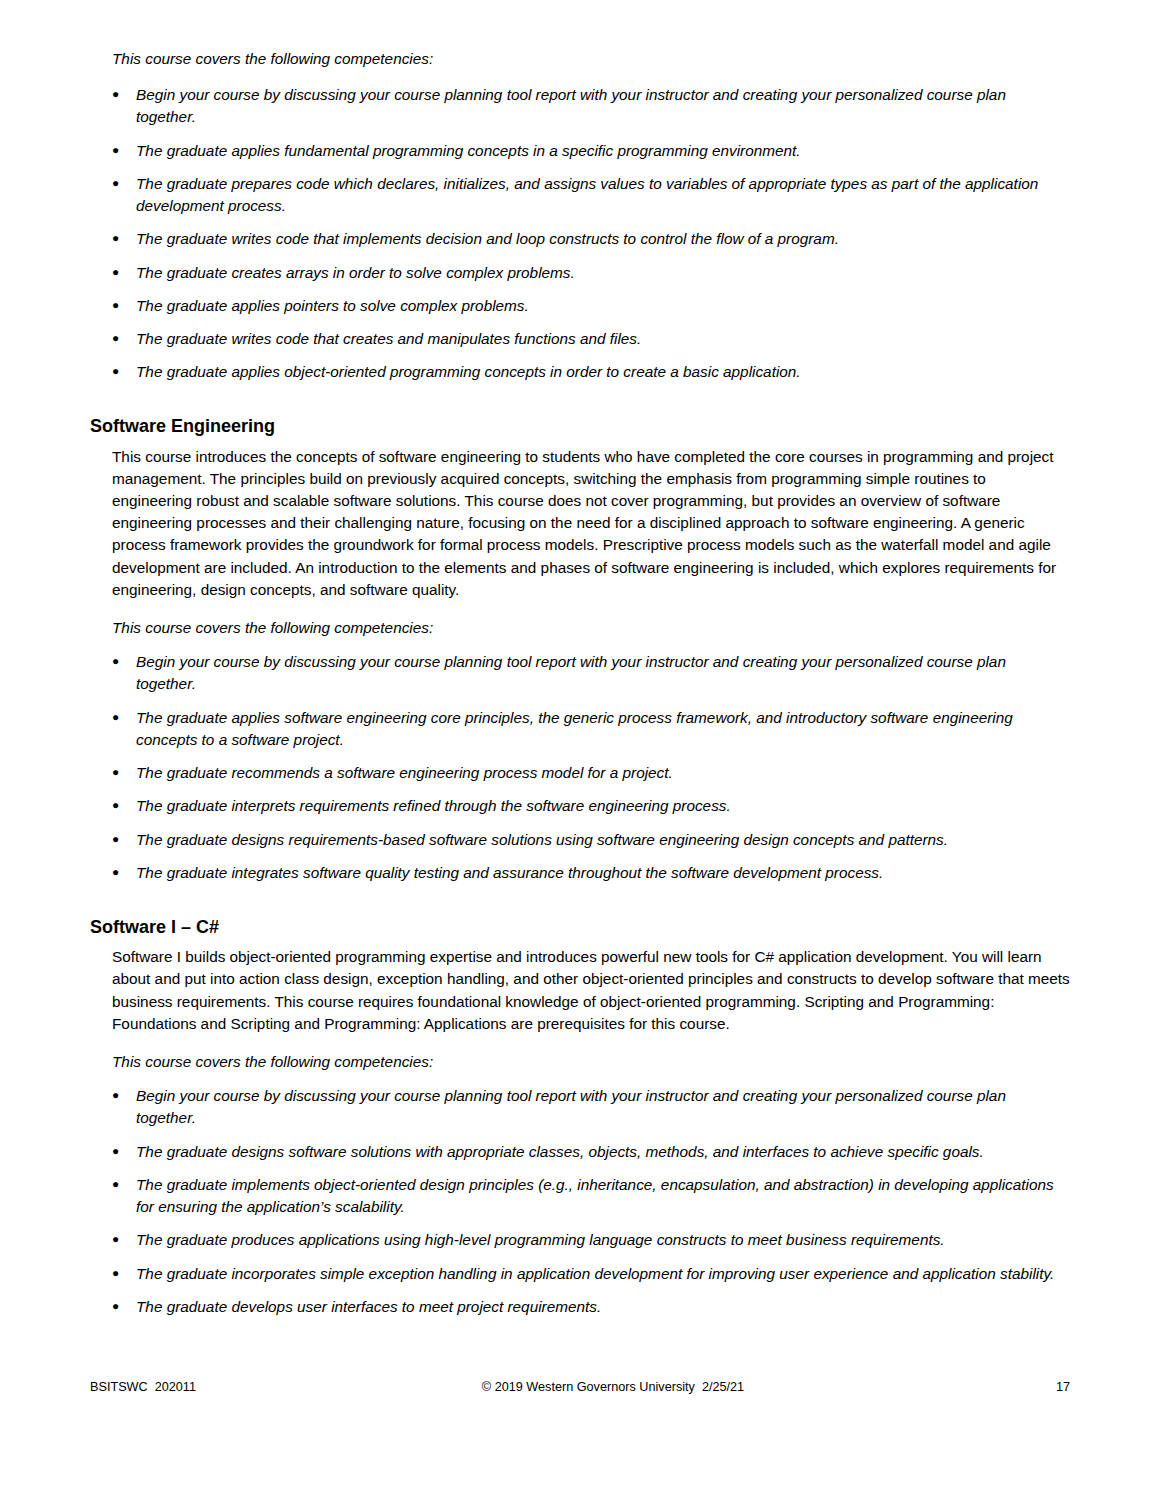This course covers the following competencies:
Begin your course by discussing your course planning tool report with your instructor and creating your personalized course plan together.
The graduate applies fundamental programming concepts in a specific programming environment.
The graduate prepares code which declares, initializes, and assigns values to variables of appropriate types as part of the application development process.
The graduate writes code that implements decision and loop constructs to control the flow of a program.
The graduate creates arrays in order to solve complex problems.
The graduate applies pointers to solve complex problems.
The graduate writes code that creates and manipulates functions and files.
The graduate applies object-oriented programming concepts in order to create a basic application.
Software Engineering
This course introduces the concepts of software engineering to students who have completed the core courses in programming and project management. The principles build on previously acquired concepts, switching the emphasis from programming simple routines to engineering robust and scalable software solutions. This course does not cover programming, but provides an overview of software engineering processes and their challenging nature, focusing on the need for a disciplined approach to software engineering. A generic process framework provides the groundwork for formal process models. Prescriptive process models such as the waterfall model and agile development are included. An introduction to the elements and phases of software engineering is included, which explores requirements for engineering, design concepts, and software quality.
This course covers the following competencies:
Begin your course by discussing your course planning tool report with your instructor and creating your personalized course plan together.
The graduate applies software engineering core principles, the generic process framework, and introductory software engineering concepts to a software project.
The graduate recommends a software engineering process model for a project.
The graduate interprets requirements refined through the software engineering process.
The graduate designs requirements-based software solutions using software engineering design concepts and patterns.
The graduate integrates software quality testing and assurance throughout the software development process.
Software I – C#
Software I builds object-oriented programming expertise and introduces powerful new tools for C# application development. You will learn about and put into action class design, exception handling, and other object-oriented principles and constructs to develop software that meets business requirements. This course requires foundational knowledge of object-oriented programming. Scripting and Programming: Foundations and Scripting and Programming: Applications are prerequisites for this course.
This course covers the following competencies:
Begin your course by discussing your course planning tool report with your instructor and creating your personalized course plan together.
The graduate designs software solutions with appropriate classes, objects, methods, and interfaces to achieve specific goals.
The graduate implements object-oriented design principles (e.g., inheritance, encapsulation, and abstraction) in developing applications for ensuring the application’s scalability.
The graduate produces applications using high-level programming language constructs to meet business requirements.
The graduate incorporates simple exception handling in application development for improving user experience and application stability.
The graduate develops user interfaces to meet project requirements.
BSITSWC 202011
© 2019 Western Governors University 2/25/21
17